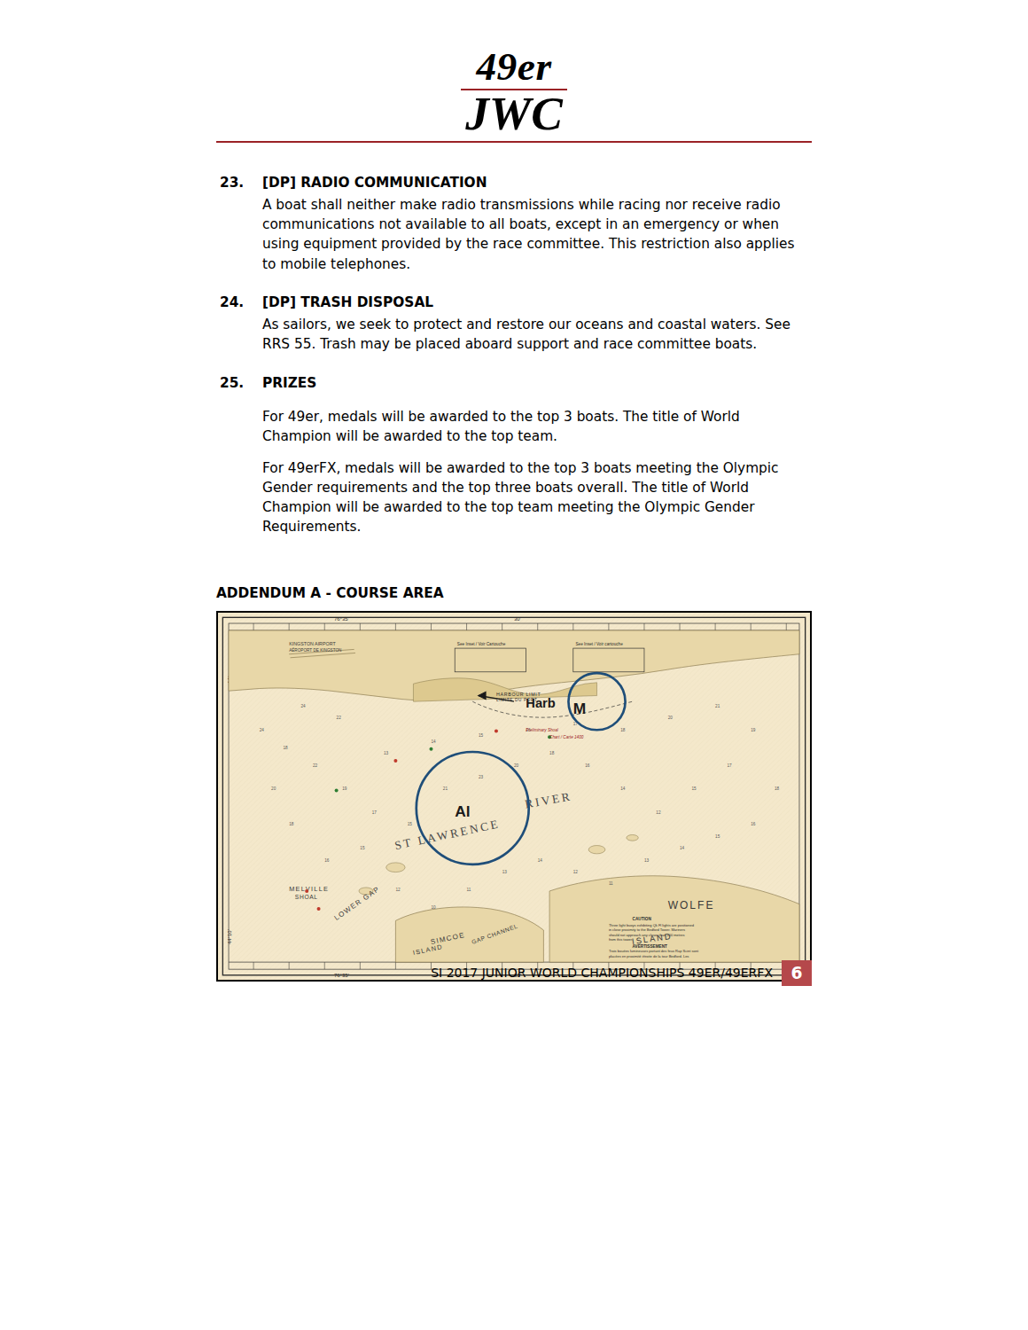49er
JWC
23.
[DP] RADIO COMMUNICATION
A boat shall neither make radio transmissions while racing nor receive radio communications not available to all boats, except in an emergency or when using equipment provided by the race committee. This restriction also applies to mobile telephones.
24.
[DP] TRASH DISPOSAL
As sailors, we seek to protect and restore our oceans and coastal waters. See RRS 55. Trash may be placed aboard support and race committee boats.
25.
PRIZES
For 49er, medals will be awarded to the top 3 boats. The title of World Champion will be awarded to the top team.
For 49erFX, medals will be awarded to the top 3 boats meeting the Olympic Gender requirements and the top three boats overall. The title of World Champion will be awarded to the top team meeting the Olympic Gender Requirements.
ADDENDUM A - COURSE AREA
76°35' 30' 76°35' 30' 44° 44°10' 44°10' KINGSTON AIRPORT AÉROPORT DE KINGSTON WOLFE ISLAND SIMCOE ISLAND RIVER ST LAWRENCE MELVILLE SHOAL LOWER GAP GAP CHANNEL 241822 191715 212320 181614 121517 192120 181716 151413 222420 181615 121011 131412 111314 151618 HARBOUR LIMIT LIMITE DU PORT See Inset / Voir Cartouche See Inset / Voir cartouche Preliminary Shoal Chart / Carte 1400 CAUTION Three light buoys exhibiting Qk Fl lights are positioned in close proximity to the Bedford Tower. Mariners should not approach any closer than 200 metres from this tower. AVERTISSEMENT Trois bouées lumineuses portant des feux Rap Scint sont placées en proximité étroite de la tour Bedford. Les Al M Harb
SI 2017 JUNIOR WORLD CHAMPIONSHIPS 49ER/49ERFX
6